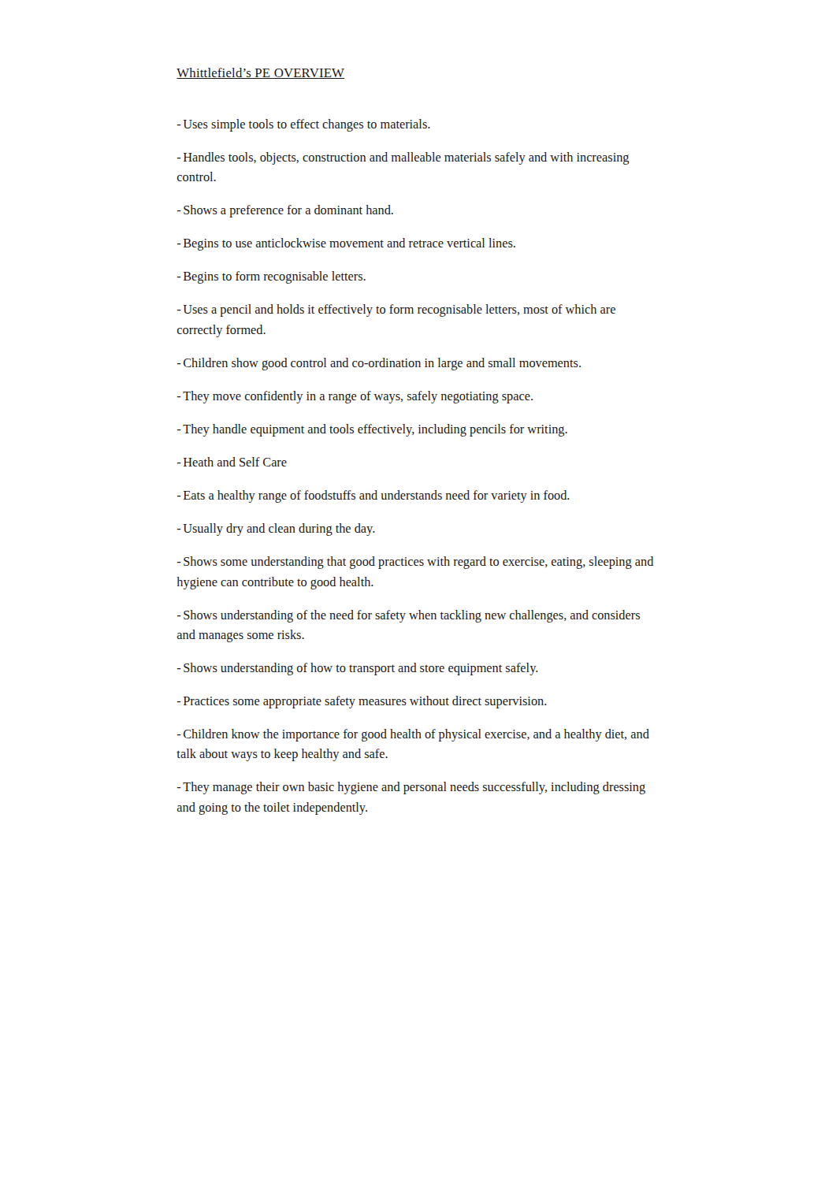Whittlefield’s PE OVERVIEW
Uses simple tools to effect changes to materials.
Handles tools, objects, construction and malleable materials safely and with increasing control.
Shows a preference for a dominant hand.
Begins to use anticlockwise movement and retrace vertical lines.
Begins to form recognisable letters.
Uses a pencil and holds it effectively to form recognisable letters, most of which are correctly formed.
Children show good control and co-ordination in large and small movements.
They move confidently in a range of ways, safely negotiating space.
They handle equipment and tools effectively, including pencils for writing.
Heath and Self Care
Eats a healthy range of foodstuffs and understands need for variety in food.
Usually dry and clean during the day.
Shows some understanding that good practices with regard to exercise, eating, sleeping and hygiene can contribute to good health.
Shows understanding of the need for safety when tackling new challenges, and considers and manages some risks.
Shows understanding of how to transport and store equipment safely.
Practices some appropriate safety measures without direct supervision.
Children know the importance for good health of physical exercise, and a healthy diet, and talk about ways to keep healthy and safe.
They manage their own basic hygiene and personal needs successfully, including dressing and going to the toilet independently.